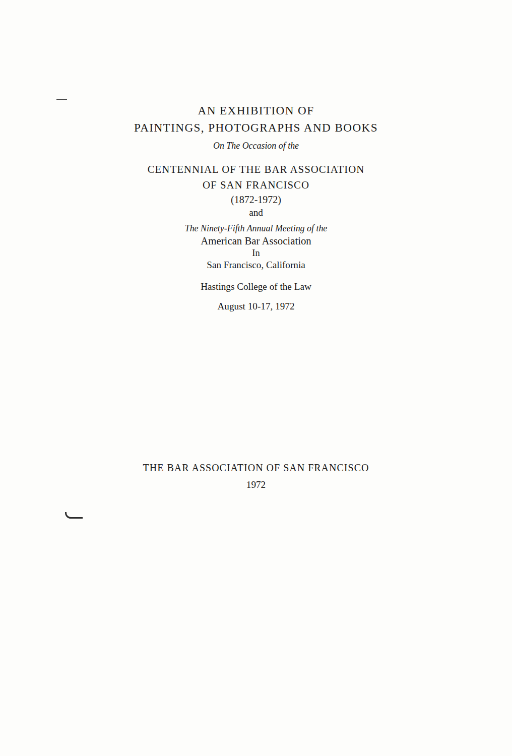An Exhibition of
Paintings, Photographs and Books
On The Occasion of the
Centennial of the Bar Association
of San Francisco
(1872-1972)
and
The Ninety-Fifth Annual Meeting of the
American Bar Association
In
San Francisco, California
Hastings College of the Law
August 10-17, 1972
The Bar Association of San Francisco
1972